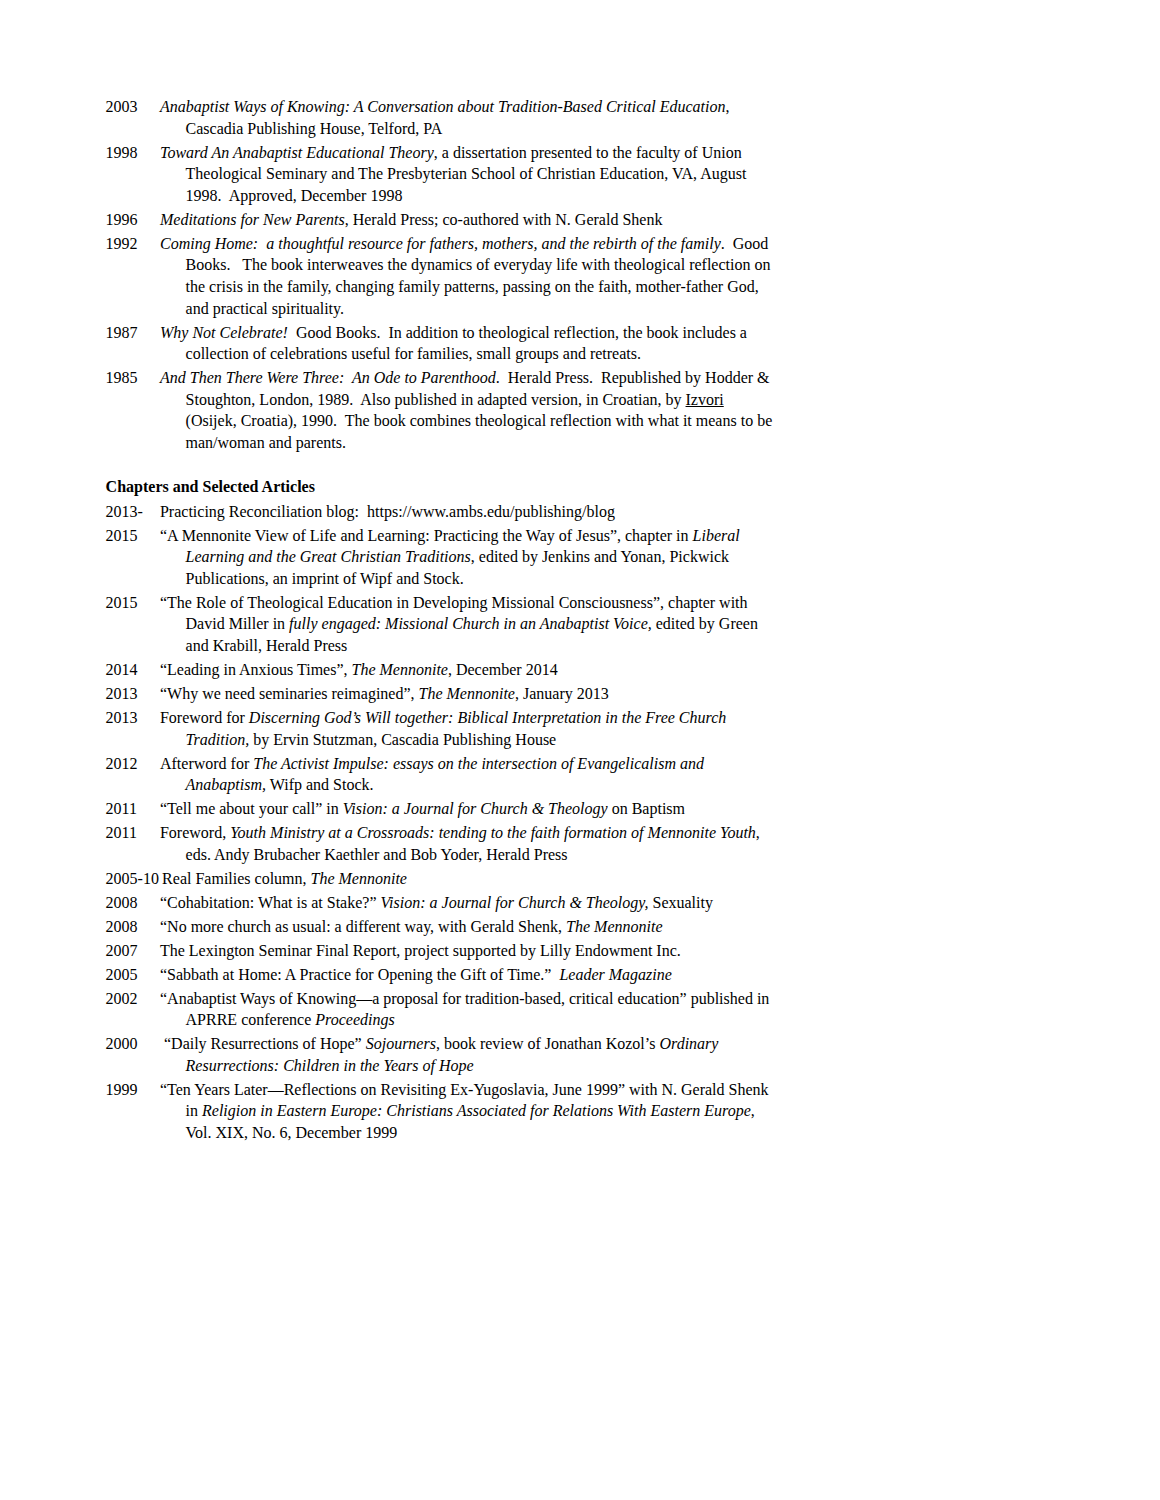2003
Anabaptist Ways of Knowing: A Conversation about Tradition-Based Critical Education, Cascadia Publishing House, Telford, PA
1998
Toward An Anabaptist Educational Theory, a dissertation presented to the faculty of Union Theological Seminary and The Presbyterian School of Christian Education, VA, August 1998. Approved, December 1998
1996
Meditations for New Parents, Herald Press; co-authored with N. Gerald Shenk
1992
Coming Home: a thoughtful resource for fathers, mothers, and the rebirth of the family. Good Books. The book interweaves the dynamics of everyday life with theological reflection on the crisis in the family, changing family patterns, passing on the faith, mother-father God, and practical spirituality.
1987
Why Not Celebrate! Good Books. In addition to theological reflection, the book includes a collection of celebrations useful for families, small groups and retreats.
1985
And Then There Were Three: An Ode to Parenthood. Herald Press. Republished by Hodder & Stoughton, London, 1989. Also published in adapted version, in Croatian, by Izvori (Osijek, Croatia), 1990. The book combines theological reflection with what it means to be man/woman and parents.
Chapters and Selected Articles
2013-
Practicing Reconciliation blog: https://www.ambs.edu/publishing/blog
2015
“A Mennonite View of Life and Learning: Practicing the Way of Jesus”, chapter in Liberal Learning and the Great Christian Traditions, edited by Jenkins and Yonan, Pickwick Publications, an imprint of Wipf and Stock.
2015
“The Role of Theological Education in Developing Missional Consciousness”, chapter with David Miller in fully engaged: Missional Church in an Anabaptist Voice, edited by Green and Krabill, Herald Press
2014
“Leading in Anxious Times”, The Mennonite, December 2014
2013
“Why we need seminaries reimagined”, The Mennonite, January 2013
2013
Foreword for Discerning God’s Will together: Biblical Interpretation in the Free Church Tradition, by Ervin Stutzman, Cascadia Publishing House
2012
Afterword for The Activist Impulse: essays on the intersection of Evangelicalism and Anabaptism, Wifp and Stock.
2011
“Tell me about your call” in Vision: a Journal for Church & Theology on Baptism
2011
Foreword, Youth Ministry at a Crossroads: tending to the faith formation of Mennonite Youth, eds. Andy Brubacher Kaethler and Bob Yoder, Herald Press
2005-10
Real Families column, The Mennonite
2008
“Cohabitation: What is at Stake?” Vision: a Journal for Church & Theology, Sexuality
2008
“No more church as usual: a different way, with Gerald Shenk, The Mennonite
2007
The Lexington Seminar Final Report, project supported by Lilly Endowment Inc.
2005
“Sabbath at Home: A Practice for Opening the Gift of Time.” Leader Magazine
2002
“Anabaptist Ways of Knowing—a proposal for tradition-based, critical education” published in APRRE conference Proceedings
2000
“Daily Resurrections of Hope” Sojourners, book review of Jonathan Kozol’s Ordinary Resurrections: Children in the Years of Hope
1999
“Ten Years Later—Reflections on Revisiting Ex-Yugoslavia, June 1999” with N. Gerald Shenk in Religion in Eastern Europe: Christians Associated for Relations With Eastern Europe, Vol. XIX, No. 6, December 1999